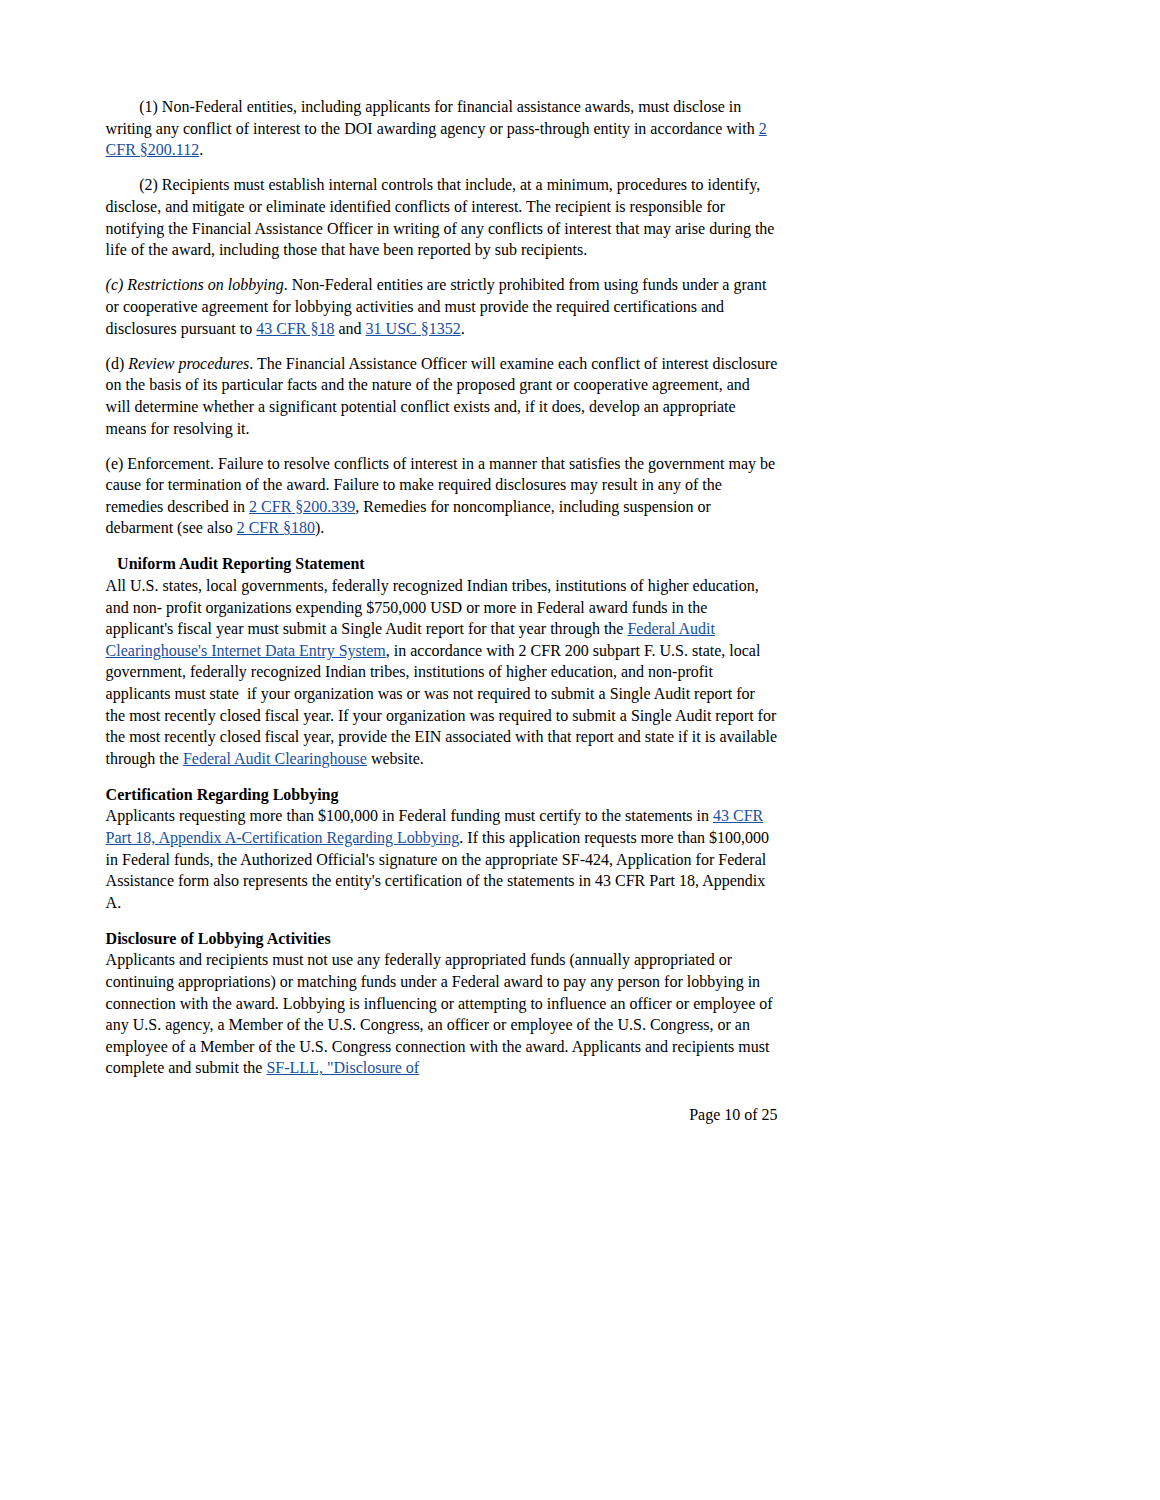(1) Non-Federal entities, including applicants for financial assistance awards, must disclose in writing any conflict of interest to the DOI awarding agency or pass-through entity in accordance with 2 CFR §200.112.
(2) Recipients must establish internal controls that include, at a minimum, procedures to identify, disclose, and mitigate or eliminate identified conflicts of interest. The recipient is responsible for notifying the Financial Assistance Officer in writing of any conflicts of interest that may arise during the life of the award, including those that have been reported by sub recipients.
(c) Restrictions on lobbying. Non-Federal entities are strictly prohibited from using funds under a grant or cooperative agreement for lobbying activities and must provide the required certifications and disclosures pursuant to 43 CFR §18 and 31 USC §1352.
(d) Review procedures. The Financial Assistance Officer will examine each conflict of interest disclosure on the basis of its particular facts and the nature of the proposed grant or cooperative agreement, and will determine whether a significant potential conflict exists and, if it does, develop an appropriate means for resolving it.
(e) Enforcement. Failure to resolve conflicts of interest in a manner that satisfies the government may be cause for termination of the award. Failure to make required disclosures may result in any of the remedies described in 2 CFR §200.339, Remedies for noncompliance, including suspension or debarment (see also 2 CFR §180).
Uniform Audit Reporting Statement
All U.S. states, local governments, federally recognized Indian tribes, institutions of higher education, and non- profit organizations expending $750,000 USD or more in Federal award funds in the applicant's fiscal year must submit a Single Audit report for that year through the Federal Audit Clearinghouse's Internet Data Entry System, in accordance with 2 CFR 200 subpart F. U.S. state, local government, federally recognized Indian tribes, institutions of higher education, and non-profit applicants must state if your organization was or was not required to submit a Single Audit report for the most recently closed fiscal year. If your organization was required to submit a Single Audit report for the most recently closed fiscal year, provide the EIN associated with that report and state if it is available through the Federal Audit Clearinghouse website.
Certification Regarding Lobbying
Applicants requesting more than $100,000 in Federal funding must certify to the statements in 43 CFR Part 18, Appendix A-Certification Regarding Lobbying. If this application requests more than $100,000 in Federal funds, the Authorized Official's signature on the appropriate SF-424, Application for Federal Assistance form also represents the entity's certification of the statements in 43 CFR Part 18, Appendix A.
Disclosure of Lobbying Activities
Applicants and recipients must not use any federally appropriated funds (annually appropriated or continuing appropriations) or matching funds under a Federal award to pay any person for lobbying in connection with the award. Lobbying is influencing or attempting to influence an officer or employee of any U.S. agency, a Member of the U.S. Congress, an officer or employee of the U.S. Congress, or an employee of a Member of the U.S. Congress connection with the award. Applicants and recipients must complete and submit the SF-LLL, "Disclosure of
Page 10 of 25